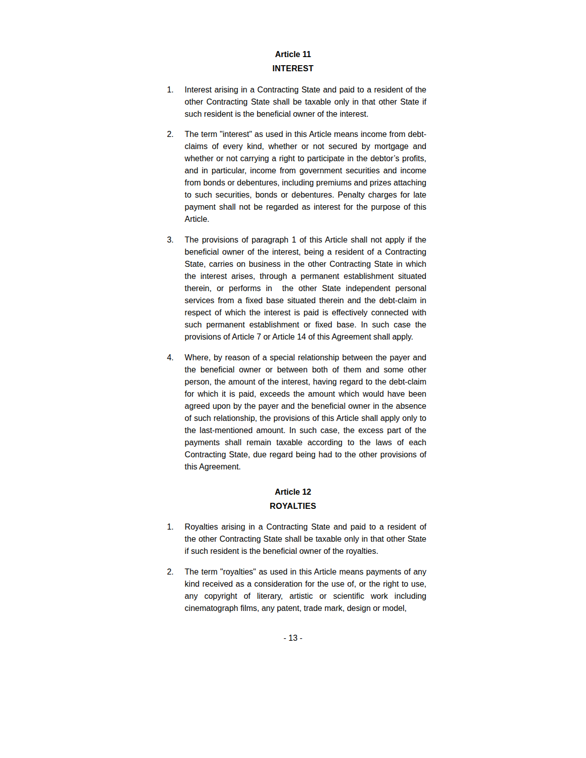Article 11
INTEREST
Interest arising in a Contracting State and paid to a resident of the other Contracting State shall be taxable only in that other State if such resident is the beneficial owner of the interest.
The term "interest" as used in this Article means income from debt-claims of every kind, whether or not secured by mortgage and whether or not carrying a right to participate in the debtor’s profits, and in particular, income from government securities and income from bonds or debentures, including premiums and prizes attaching to such securities, bonds or debentures. Penalty charges for late payment shall not be regarded as interest for the purpose of this Article.
The provisions of paragraph 1 of this Article shall not apply if the beneficial owner of the interest, being a resident of a Contracting State, carries on business in the other Contracting State in which the interest arises, through a permanent establishment situated therein, or performs in the other State independent personal services from a fixed base situated therein and the debt-claim in respect of which the interest is paid is effectively connected with such permanent establishment or fixed base. In such case the provisions of Article 7 or Article 14 of this Agreement shall apply.
Where, by reason of a special relationship between the payer and the beneficial owner or between both of them and some other person, the amount of the interest, having regard to the debt-claim for which it is paid, exceeds the amount which would have been agreed upon by the payer and the beneficial owner in the absence of such relationship, the provisions of this Article shall apply only to the last-mentioned amount. In such case, the excess part of the payments shall remain taxable according to the laws of each Contracting State, due regard being had to the other provisions of this Agreement.
Article 12
ROYALTIES
Royalties arising in a Contracting State and paid to a resident of the other Contracting State shall be taxable only in that other State if such resident is the beneficial owner of the royalties.
The term "royalties" as used in this Article means payments of any kind received as a consideration for the use of, or the right to use, any copyright of literary, artistic or scientific work including cinematograph films, any patent, trade mark, design or model,
- 13 -